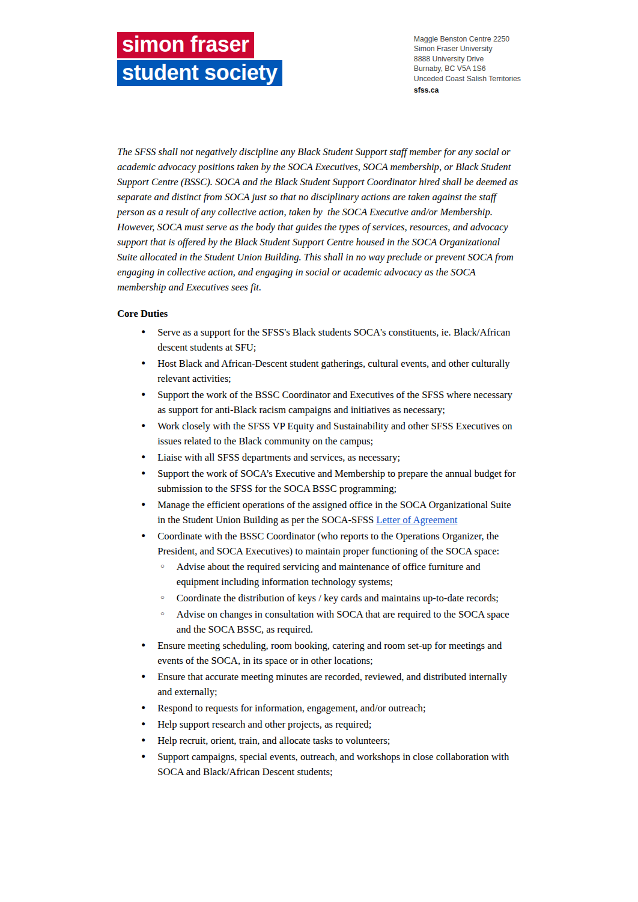simon fraser
student society
Maggie Benston Centre 2250
Simon Fraser University
8888 University Drive
Burnaby, BC V5A 1S6
Unceded Coast Salish Territories
sfss.ca
The SFSS shall not negatively discipline any Black Student Support staff member for any social or academic advocacy positions taken by the SOCA Executives, SOCA membership, or Black Student Support Centre (BSSC). SOCA and the Black Student Support Coordinator hired shall be deemed as separate and distinct from SOCA just so that no disciplinary actions are taken against the staff person as a result of any collective action, taken by the SOCA Executive and/or Membership. However, SOCA must serve as the body that guides the types of services, resources, and advocacy support that is offered by the Black Student Support Centre housed in the SOCA Organizational Suite allocated in the Student Union Building. This shall in no way preclude or prevent SOCA from engaging in collective action, and engaging in social or academic advocacy as the SOCA membership and Executives sees fit.
Core Duties
Serve as a support for the SFSS's Black students SOCA's constituents, ie. Black/African descent students at SFU;
Host Black and African-Descent student gatherings, cultural events, and other culturally relevant activities;
Support the work of the BSSC Coordinator and Executives of the SFSS where necessary as support for anti-Black racism campaigns and initiatives as necessary;
Work closely with the SFSS VP Equity and Sustainability and other SFSS Executives on issues related to the Black community on the campus;
Liaise with all SFSS departments and services, as necessary;
Support the work of SOCA’s Executive and Membership to prepare the annual budget for submission to the SFSS for the SOCA BSSC programming;
Manage the efficient operations of the assigned office in the SOCA Organizational Suite in the Student Union Building as per the SOCA-SFSS Letter of Agreement
Coordinate with the BSSC Coordinator (who reports to the Operations Organizer, the President, and SOCA Executives) to maintain proper functioning of the SOCA space:
Advise about the required servicing and maintenance of office furniture and equipment including information technology systems;
Coordinate the distribution of keys / key cards and maintains up-to-date records;
Advise on changes in consultation with SOCA that are required to the SOCA space and the SOCA BSSC, as required.
Ensure meeting scheduling, room booking, catering and room set-up for meetings and events of the SOCA, in its space or in other locations;
Ensure that accurate meeting minutes are recorded, reviewed, and distributed internally and externally;
Respond to requests for information, engagement, and/or outreach;
Help support research and other projects, as required;
Help recruit, orient, train, and allocate tasks to volunteers;
Support campaigns, special events, outreach, and workshops in close collaboration with SOCA and Black/African Descent students;